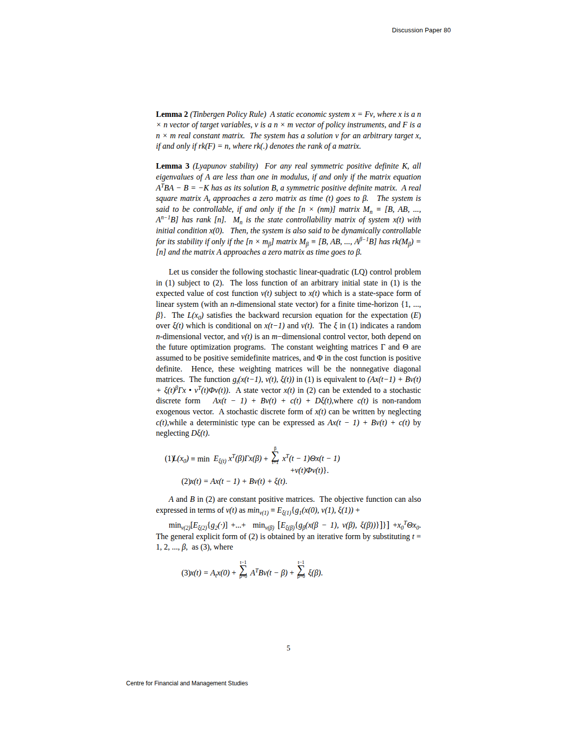Discussion Paper 80
Lemma 2 (Tinbergen Policy Rule) A static economic system x = Fv, where x is a n × n vector of target variables, v is a n × m vector of policy instruments, and F is a n × m real constant matrix. The system has a solution v for an arbitrary target x, if and only if rk(F) = n, where rk(.) denotes the rank of a matrix.
Lemma 3 (Lyapunov stability) For any real symmetric positive definite K, all eigenvalues of A are less than one in modulus, if and only if the matrix equation ATBA − B = −K has as its solution B, a symmetric positive definite matrix. A real square matrix At approaches a zero matrix as time (t) goes to β. The system is said to be controllable, if and only if the [n × (nm)] matrix Mn ≡ [B, AB, ..., An−1B] has rank [n]. Mn is the state controllability matrix of system x(t) with initial condition x(0). Then, the system is also said to be dynamically controllable for its stability if only if the [n × mβ] matrix Mβ ≡ [B, AB, ..., Aβ−1B] has rk(Mβ) = [n] and the matrix A approaches a zero matrix as time goes to β.
Let us consider the following stochastic linear-quadratic (LQ) control problem in (1) subject to (2). The loss function of an arbitrary initial state in (1) is the expected value of cost function v(t) subject to x(t) which is a state-space form of linear system (with an n-dimensional state vector) for a finite time-horizon {1, ..., β}. The L(x0) satisfies the backward recursion equation for the expectation (E) over ξ(t) which is conditional on x(t−1) and v(t). The ξ in (1) indicates a random n-dimensional vector, and v(t) is an m−dimensional control vector, both depend on the future optimization programs. The constant weighting matrices Γ and Θ are assumed to be positive semidefinite matrices, and Φ in the cost function is positive definite. Hence, these weighting matrices will be the nonnegative diagonal matrices. The function gt(x(t−1), v(t), ξ(t)) in (1) is equivalent to (Ax(t−1) + Bv(t) + ξ(t)βΓx • vT(t)Φv(t)). A state vector x(t) in (2) can be extended to a stochastic discrete form Ax(t − 1) + Bv(t) + c(t) + Dξ(t),where c(t) is non-random exogenous vector. A stochastic discrete form of x(t) can be written by neglecting c(t),while a deterministic type can be expressed as Ax(t − 1) + Bv(t) + c(t) by neglecting Dξ(t).
(1)
L(x0) ≡ min Eξ(t) xT(β)Γx(β) + β∑t=1 xT(t − 1)Θx(t − 1)
+v(t)Φv(t)}.
(2)
x(t) = Ax(t − 1) + Bv(t) + ξ(t).
A and B in (2) are constant positive matrices. The objective function can also expressed in terms of v(t) as minv(1) ≡ Eξ(1){g1(x(0), v(1), ξ(1)) +
minv(2)[Eξ(2){g2(·)] +...+ minv(β) [Eξ(β){gβ(x(β − 1), v(β), ξ(β))}]}] +x0TΘx0. The general explicit form of (2) is obtained by an iterative form by substituting t = 1, 2, ..., β, as (3), where
(3)
x(t) = Atx(0) + t−1∑β=0 ATBv(t − β) + t−1∑β=0 ξ(β).
5
Centre for Financial and Management Studies